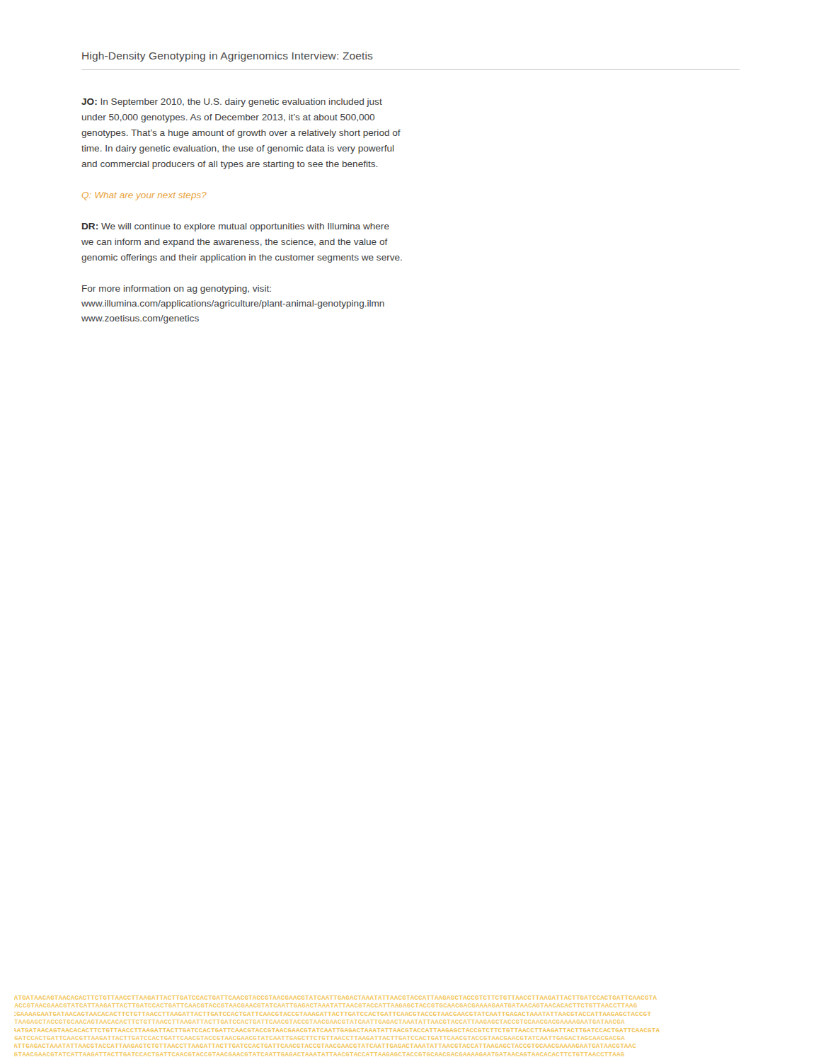High-Density Genotyping in Agrigenomics Interview: Zoetis
JO: In September 2010, the U.S. dairy genetic evaluation included just under 50,000 genotypes. As of December 2013, it’s at about 500,000 genotypes. That’s a huge amount of growth over a relatively short period of time. In dairy genetic evaluation, the use of genomic data is very powerful and commercial producers of all types are starting to see the benefits.
Q: What are your next steps?
DR: We will continue to explore mutual opportunities with Illumina where we can inform and expand the awareness, the science, and the value of genomic offerings and their application in the customer segments we serve.
For more information on ag genotyping, visit:
www.illumina.com/applications/agriculture/plant-animal-genotyping.ilmn www.zoetisus.com/genetics
AATGATAACAGTAACACACTTCTGTTAACCTTAAGATTACTTGATCCACTGATTCAACGTACCGTAACGAACGTATCAATTGAGACTAAATATTAACGTACCATTAAGAGCTACCGTCTTCTGTTAACCTTAAGATTACTTGATCCACTGATTCAACGTA
AACGTACCGTAACGAACGTATCATTAAGATTACTTGATCCACTGATTCAACGTACCGTAACGAACGTATCAATTGAGACTAAATATTAACGTACCATTAAGAGCTACCGTGCAACGACGAAAAGAATGATAACAGTAACACACTTCTGTTAACCTTAAG
AACGAAAAGAATGATAACAGTAACACACTTCTGTTAACCTTAAGATTACTTGATCCACTGATTCAACGTACCGTAAAGATTACTTGATCCACTGATTCAACGTACCGTAACGAACGTATCAATTGAGACTAAATATTAACGTACCATTAAGAGCTACCGT
GTACCATTAAGAGCTACCGTGCAACAGTAACACACTTCTGTTAACCTTAAGATTACTTGATCCACTGATTCAACGTACCGTAACGAACGTATCAATTGAGACTAAATATTAACGTACCATTAAGAGCTACCGTGCAACGACGAAAAGAATGATAACGA
AATGATAACAGTAACACACTTCTGTTAACCTTAAGATTACTTGATCCACTGATTCAACGTACCGTAACGAACGTATCAATTGAGACTAAATATTAACGTACCATTAAGAGCTACCGTCTTCTGTTAACCTTAAGATTACTTGATCCACTGATTCAACGTA
TTACTTGATCCACTGATTCAACGTTAAGATTACTTGATCCACTGATTCAACGTACCGTAACGAACGTATCAATTGAGCTTCTGTTAACCTTAAGATTACTTGATCCACTGATTCAACGTACCGTAACGAACGTATCAATTGAGACTAGCAACGACGA
TCAATTGAGACTAAATATTAACGTACCATTAAGAGTCTGTTAACCTTAAGATTACTTGATCCACTGATTCAACGTACCGTAACGAACGTATCAATTGAGACTAAATATTAACGTACCATTAAGAGCTACCGTGCAACGAAAAGAATGATAACGTAAC
AACGTACCGTAACGAACGTATCATTAAGATTACTTGATCCACTGATTCAACGTACCGTAACGAACGTATCAATTGAGACTAAATATTAACGTACCATTAAGAGCTACCGTGCAACGACGAAAAGAATGATAACAGTAACACACTTCTGTTAACCTTAAG